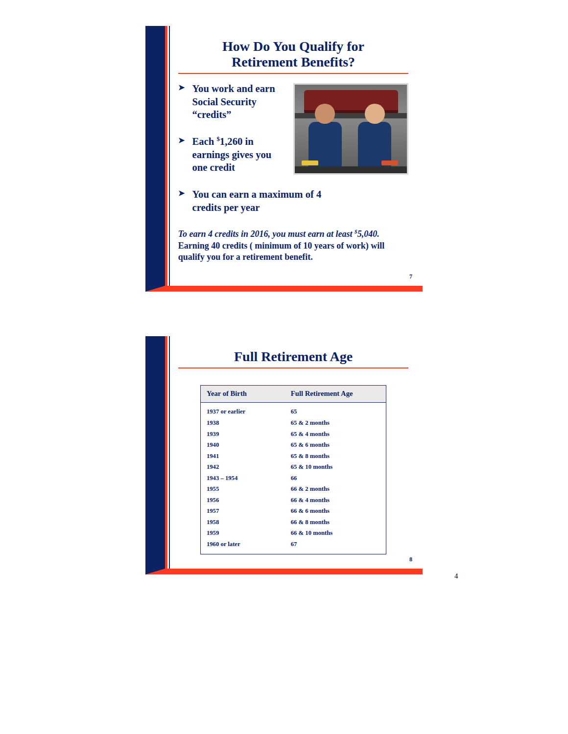How Do You Qualify for
Retirement Benefits?
You work and earn Social Security “credits”
Each $1,260 in earnings gives you one credit
You can earn a maximum of 4 credits per year
To earn 4 credits in 2016, you must earn at least $5,040. Earning 40 credits ( minimum of 10 years of work) will qualify you for a retirement benefit.
7
Full Retirement Age
| Year of Birth | Full Retirement Age |
| --- | --- |
| 1937 or earlier | 65 |
| 1938 | 65 & 2 months |
| 1939 | 65 & 4 months |
| 1940 | 65 & 6 months |
| 1941 | 65 & 8 months |
| 1942 | 65 & 10 months |
| 1943 – 1954 | 66 |
| 1955 | 66 & 2 months |
| 1956 | 66 & 4 months |
| 1957 | 66 & 6 months |
| 1958 | 66 & 8 months |
| 1959 | 66 & 10 months |
| 1960 or later | 67 |
8
4